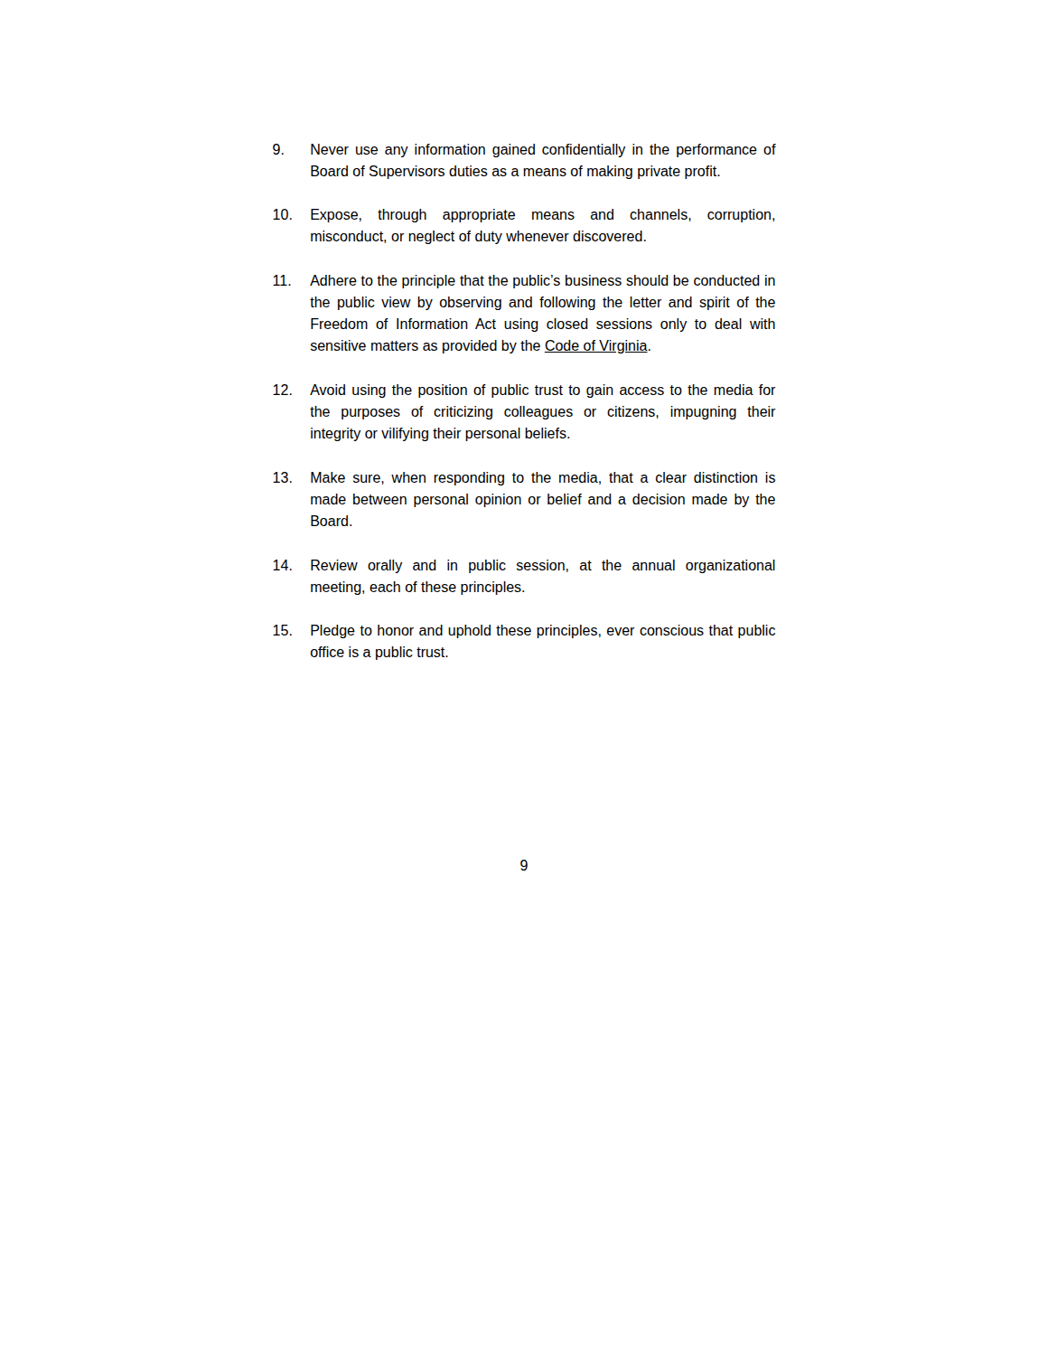9. Never use any information gained confidentially in the performance of Board of Supervisors duties as a means of making private profit.
10. Expose, through appropriate means and channels, corruption, misconduct, or neglect of duty whenever discovered.
11. Adhere to the principle that the public’s business should be conducted in the public view by observing and following the letter and spirit of the Freedom of Information Act using closed sessions only to deal with sensitive matters as provided by the Code of Virginia.
12. Avoid using the position of public trust to gain access to the media for the purposes of criticizing colleagues or citizens, impugning their integrity or vilifying their personal beliefs.
13. Make sure, when responding to the media, that a clear distinction is made between personal opinion or belief and a decision made by the Board.
14. Review orally and in public session, at the annual organizational meeting, each of these principles.
15. Pledge to honor and uphold these principles, ever conscious that public office is a public trust.
9